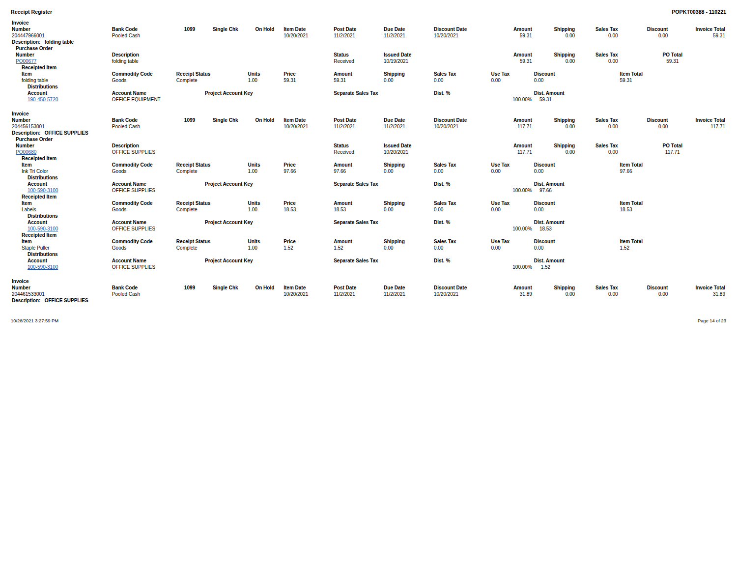Receipt Register POPKT00388 - 110221
| Invoice |
| Number | Bank Code | 1099 | Single Chk | On Hold | Item Date | Post Date | Due Date | Discount Date | Amount | Shipping | Sales Tax | Discount | Invoice Total |
| 204447966001 | Pooled Cash | | | | 10/20/2021 | 11/2/2021 | 11/2/2021 | 10/20/2021 | 59.31 | 0.00 | 0.00 | 0.00 | 59.31 |
| Description: folding table | |
| Purchase Order | |
| Number | Description | | Status | Issued Date | Amount | Shipping | Sales Tax | PO Total |
| PO00677 | folding table | | Received | 10/19/2021 | 59.31 | 0.00 | 0.00 | 59.31 |
| Receipted Item | |
| Item | Commodity Code | Receipt Status | Units | Price | Amount | Shipping | Sales Tax | Use Tax | Discount | Item Total |
| folding table | Goods | Complete | 1.00 | 59.31 | 59.31 | 0.00 | 0.00 | 0.00 | 0.00 | 59.31 |
| Distributions | |
| Account | Account Name | Project Account Key | Separate Sales Tax | Dist. % | Dist. Amount | |
| 190-450-5720 | OFFICE EQUIPMENT | | | 100.00% | 59.31 | |
| Invoice |
| Number | Bank Code | 1099 | Single Chk | On Hold | Item Date | Post Date | Due Date | Discount Date | Amount | Shipping | Sales Tax | Discount | Invoice Total |
| 204456153001 | Pooled Cash | | | | 10/20/2021 | 11/2/2021 | 11/2/2021 | 10/20/2021 | 117.71 | 0.00 | 0.00 | 0.00 | 117.71 |
| Description: OFFICE SUPPLIES | |
| Purchase Order | |
| Number | Description | | Status | Issued Date | Amount | Shipping | Sales Tax | PO Total |
| PO00680 | OFFICE SUPPLIES | | Received | 10/20/2021 | 117.71 | 0.00 | 0.00 | 117.71 |
| Receipted Item | |
| Item | Commodity Code | Receipt Status | Units | Price | Amount | Shipping | Sales Tax | Use Tax | Discount | Item Total |
| Ink Tri Color | Goods | Complete | 1.00 | 97.66 | 97.66 | 0.00 | 0.00 | 0.00 | 0.00 | 97.66 |
| Distributions | |
| Account | Account Name | Project Account Key | Separate Sales Tax | Dist. % | Dist. Amount | |
| 100-590-3100 | OFFICE SUPPLIES | | | 100.00% | 97.66 | |
| Receipted Item | |
| Item | Commodity Code | Receipt Status | Units | Price | Amount | Shipping | Sales Tax | Use Tax | Discount | Item Total |
| Labels | Goods | Complete | 1.00 | 18.53 | 18.53 | 0.00 | 0.00 | 0.00 | 0.00 | 18.53 |
| Distributions | |
| Account | Account Name | Project Account Key | Separate Sales Tax | Dist. % | Dist. Amount | |
| 100-590-3100 | OFFICE SUPPLIES | | | 100.00% | 18.53 | |
| Receipted Item | |
| Item | Commodity Code | Receipt Status | Units | Price | Amount | Shipping | Sales Tax | Use Tax | Discount | Item Total |
| Staple Puller | Goods | Complete | 1.00 | 1.52 | 1.52 | 0.00 | 0.00 | 0.00 | 0.00 | 1.52 |
| Distributions | |
| Account | Account Name | Project Account Key | Separate Sales Tax | Dist. % | Dist. Amount | |
| 100-590-3100 | OFFICE SUPPLIES | | | 100.00% | 1.52 | |
| Invoice |
| Number | Bank Code | 1099 | Single Chk | On Hold | Item Date | Post Date | Due Date | Discount Date | Amount | Shipping | Sales Tax | Discount | Invoice Total |
| 204461533001 | Pooled Cash | | | | 10/20/2021 | 11/2/2021 | 11/2/2021 | 10/20/2021 | 31.89 | 0.00 | 0.00 | 0.00 | 31.89 |
| Description: OFFICE SUPPLIES | |
10/28/2021 3:27:59 PM Page 14 of 23